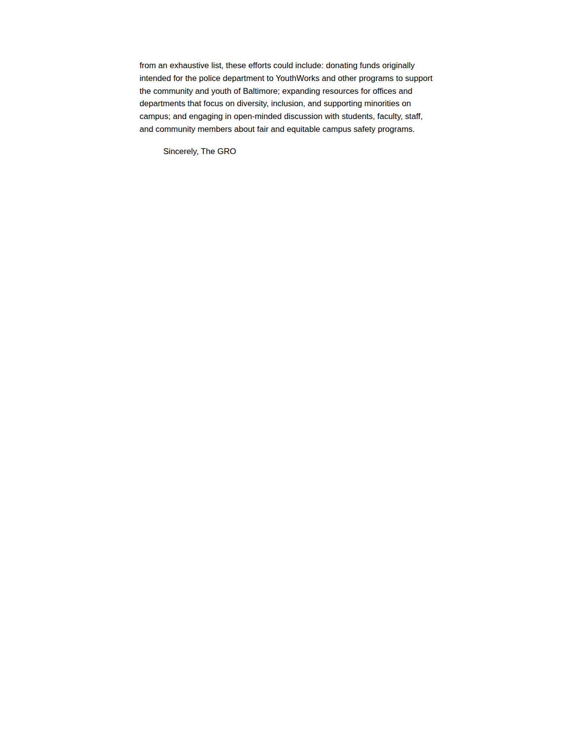from an exhaustive list, these efforts could include: donating funds originally intended for the police department to YouthWorks and other programs to support the community and youth of Baltimore; expanding resources for offices and departments that focus on diversity, inclusion, and supporting minorities on campus; and engaging in open-minded discussion with students, faculty, staff, and community members about fair and equitable campus safety programs.
Sincerely, The GRO